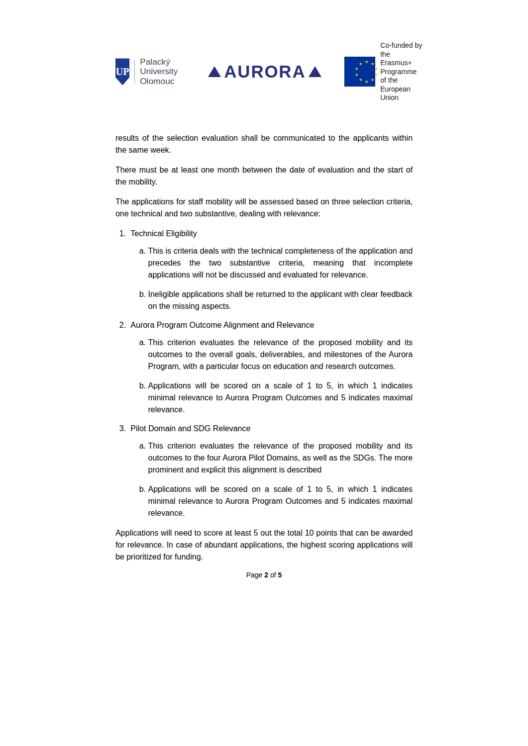UP
Palacký University
Olomouc
AURORA
★ ★ ★ ★ ★ ★ ★ ★ ★ ★
Co-funded by the
Erasmus+ Programme
of the European Union
results of the selection evaluation shall be communicated to the applicants within the same week.
There must be at least one month between the date of evaluation and the start of the mobility.
The applications for staff mobility will be assessed based on three selection criteria, one technical and two substantive, dealing with relevance:
Technical Eligibility
This is criteria deals with the technical completeness of the application and precedes the two substantive criteria, meaning that incomplete applications will not be discussed and evaluated for relevance.
Ineligible applications shall be returned to the applicant with clear feedback on the missing aspects.
Aurora Program Outcome Alignment and Relevance
This criterion evaluates the relevance of the proposed mobility and its outcomes to the overall goals, deliverables, and milestones of the Aurora Program, with a particular focus on education and research outcomes.
Applications will be scored on a scale of 1 to 5, in which 1 indicates minimal relevance to Aurora Program Outcomes and 5 indicates maximal relevance.
Pilot Domain and SDG Relevance
This criterion evaluates the relevance of the proposed mobility and its outcomes to the four Aurora Pilot Domains, as well as the SDGs. The more prominent and explicit this alignment is described
Applications will be scored on a scale of 1 to 5, in which 1 indicates minimal relevance to Aurora Program Outcomes and 5 indicates maximal relevance.
Applications will need to score at least 5 out the total 10 points that can be awarded for relevance. In case of abundant applications, the highest scoring applications will be prioritized for funding.
Page 2 of 5